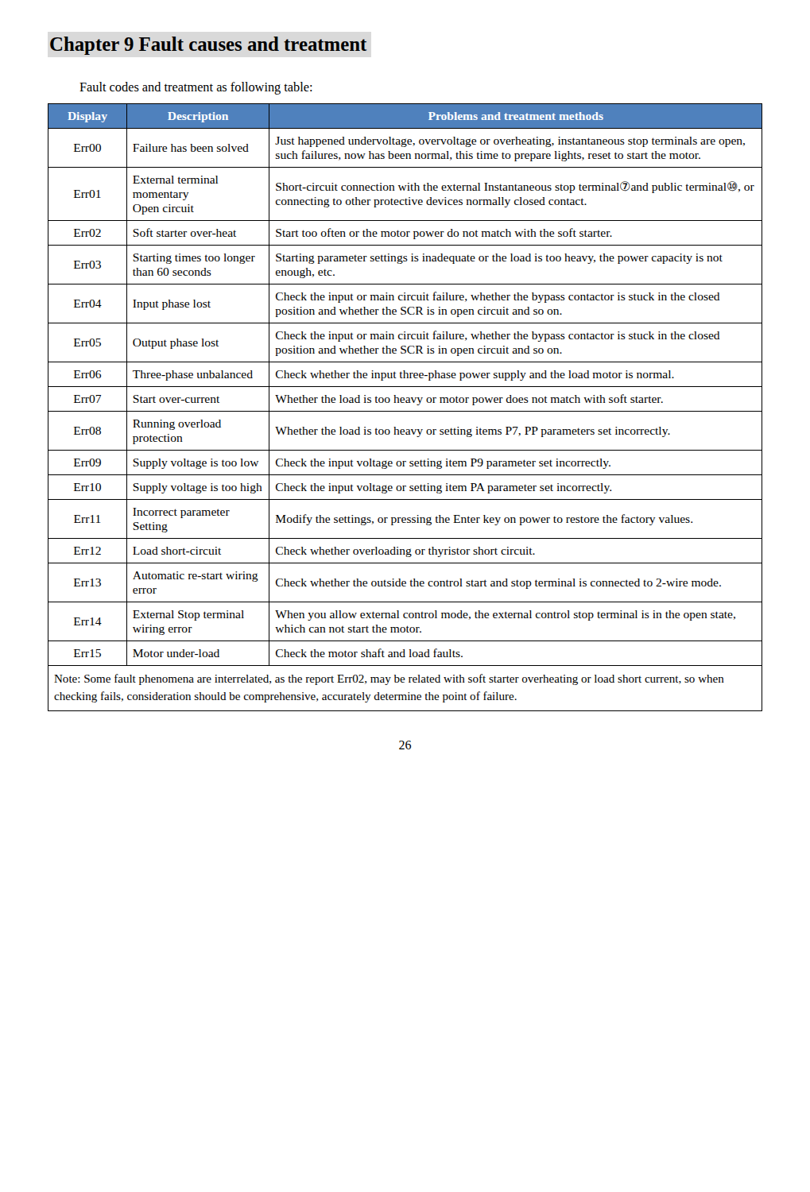Chapter 9 Fault causes and treatment
Fault codes and treatment as following table:
| Display | Description | Problems and treatment methods |
| --- | --- | --- |
| Err00 | Failure has been solved | Just happened undervoltage, overvoltage or overheating, instantaneous stop terminals are open, such failures, now has been normal, this time to prepare lights, reset to start the motor. |
| Err01 | External terminal momentary Open circuit | Short-circuit connection with the external Instantaneous stop terminal⑦and public terminal⑩, or connecting to other protective devices normally closed contact. |
| Err02 | Soft starter over-heat | Start too often or the motor power do not match with the soft starter. |
| Err03 | Starting times too longer than 60 seconds | Starting parameter settings is inadequate or the load is too heavy, the power capacity is not enough, etc. |
| Err04 | Input phase lost | Check the input or main circuit failure, whether the bypass contactor is stuck in the closed position and whether the SCR is in open circuit and so on. |
| Err05 | Output phase lost | Check the input or main circuit failure, whether the bypass contactor is stuck in the closed position and whether the SCR is in open circuit and so on. |
| Err06 | Three-phase unbalanced | Check whether the input three-phase power supply and the load motor is normal. |
| Err07 | Start over-current | Whether the load is too heavy or motor power does not match with soft starter. |
| Err08 | Running overload protection | Whether the load is too heavy or setting items P7, PP parameters set incorrectly. |
| Err09 | Supply voltage is too low | Check the input voltage or setting item P9 parameter set incorrectly. |
| Err10 | Supply voltage is too high | Check the input voltage or setting item PA parameter set incorrectly. |
| Err11 | Incorrect parameter Setting | Modify the settings, or pressing the Enter key on power to restore the factory values. |
| Err12 | Load short-circuit | Check whether overloading or thyristor short circuit. |
| Err13 | Automatic re-start wiring error | Check whether the outside the control start and stop terminal is connected to 2-wire mode. |
| Err14 | External Stop terminal wiring error | When you allow external control mode, the external control stop terminal is in the open state, which can not start the motor. |
| Err15 | Motor under-load | Check the motor shaft and load faults. |
| Note: Some fault phenomena are interrelated, as the report Err02, may be related with soft starter overheating or load short current, so when checking fails, consideration should be comprehensive, accurately determine the point of failure. |
26